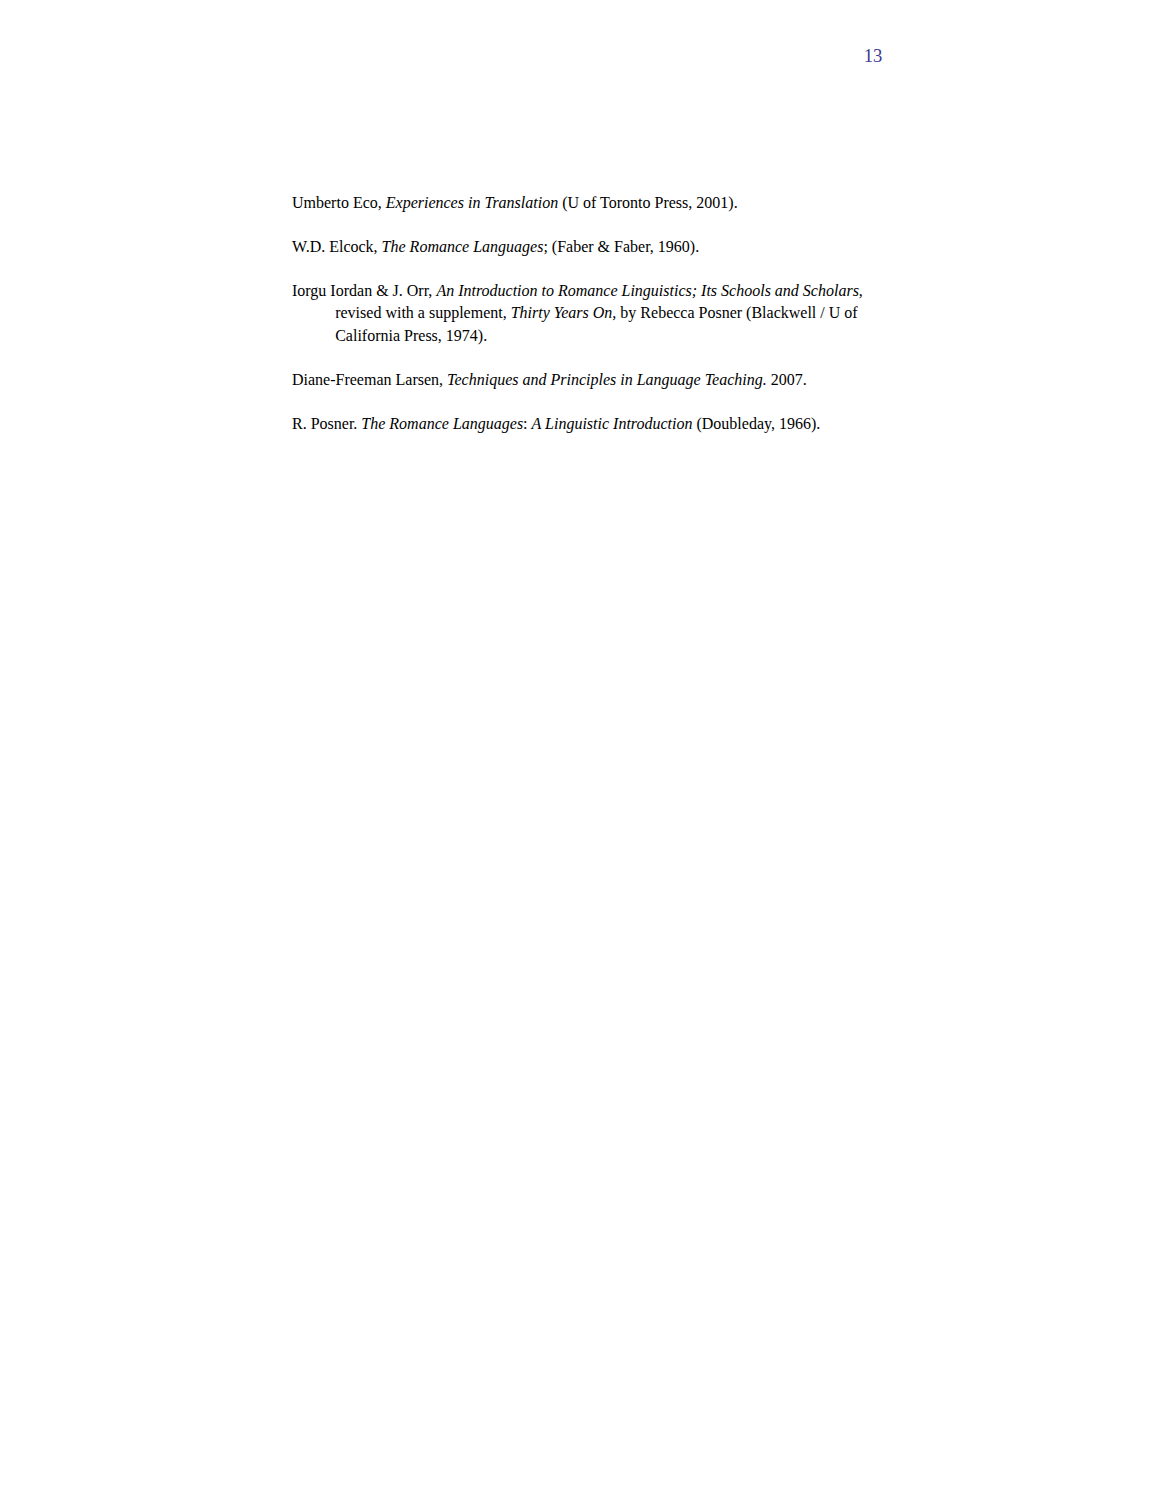13
Umberto Eco, Experiences in Translation (U of Toronto Press, 2001).
W.D. Elcock, The Romance Languages; (Faber & Faber, 1960).
Iorgu Iordan & J. Orr, An Introduction to Romance Linguistics; Its Schools and Scholars, revised with a supplement, Thirty Years On, by Rebecca Posner (Blackwell / U of California Press, 1974).
Diane-Freeman Larsen, Techniques and Principles in Language Teaching. 2007.
R. Posner. The Romance Languages: A Linguistic Introduction (Doubleday, 1966).